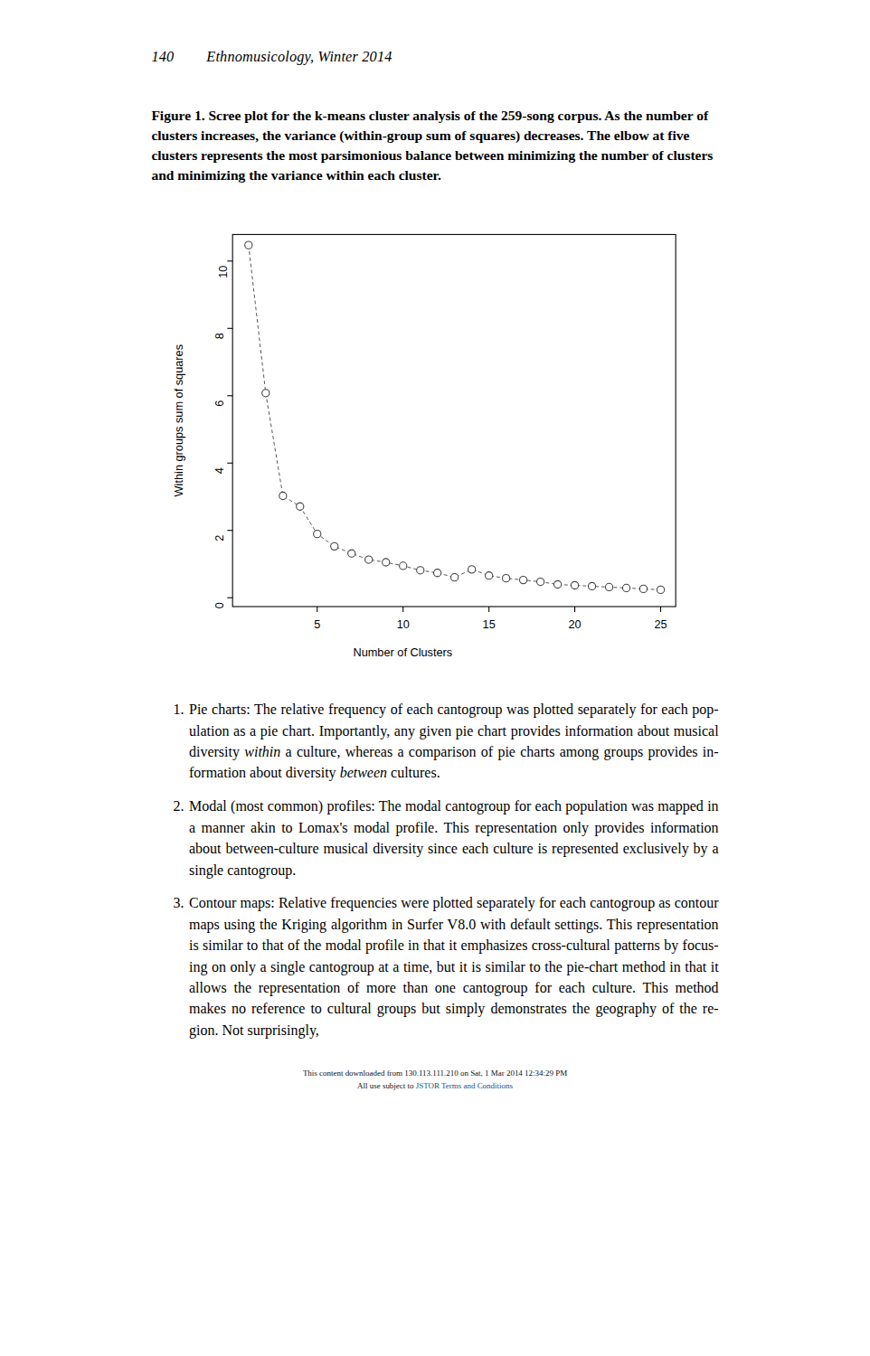140 Ethnomusicology, Winter 2014
Figure 1. Scree plot for the k-means cluster analysis of the 259-song corpus. As the number of clusters increases, the variance (within-group sum of squares) decreases. The elbow at five clusters represents the most parsimonious balance between minimizing the number of clusters and minimizing the variance within each cluster.
0 2 4 6 8 10 5 10 15 20 25 Number of Clusters Within groups sum of squares
Pie charts: The relative frequency of each cantogroup was plotted separately for each population as a pie chart. Importantly, any given pie chart provides information about musical diversity within a culture, whereas a comparison of pie charts among groups provides information about diversity between cultures.
Modal (most common) profiles: The modal cantogroup for each population was mapped in a manner akin to Lomax's modal profile. This representation only provides information about between-culture musical diversity since each culture is represented exclusively by a single cantogroup.
Contour maps: Relative frequencies were plotted separately for each cantogroup as contour maps using the Kriging algorithm in Surfer V8.0 with default settings. This representation is similar to that of the modal profile in that it emphasizes cross-cultural patterns by focusing on only a single cantogroup at a time, but it is similar to the pie-chart method in that it allows the representation of more than one cantogroup for each culture. This method makes no reference to cultural groups but simply demonstrates the geography of the region. Not surprisingly,
This content downloaded from 130.113.111.210 on Sat, 1 Mar 2014 12:34:29 PM
All use subject to JSTOR Terms and Conditions